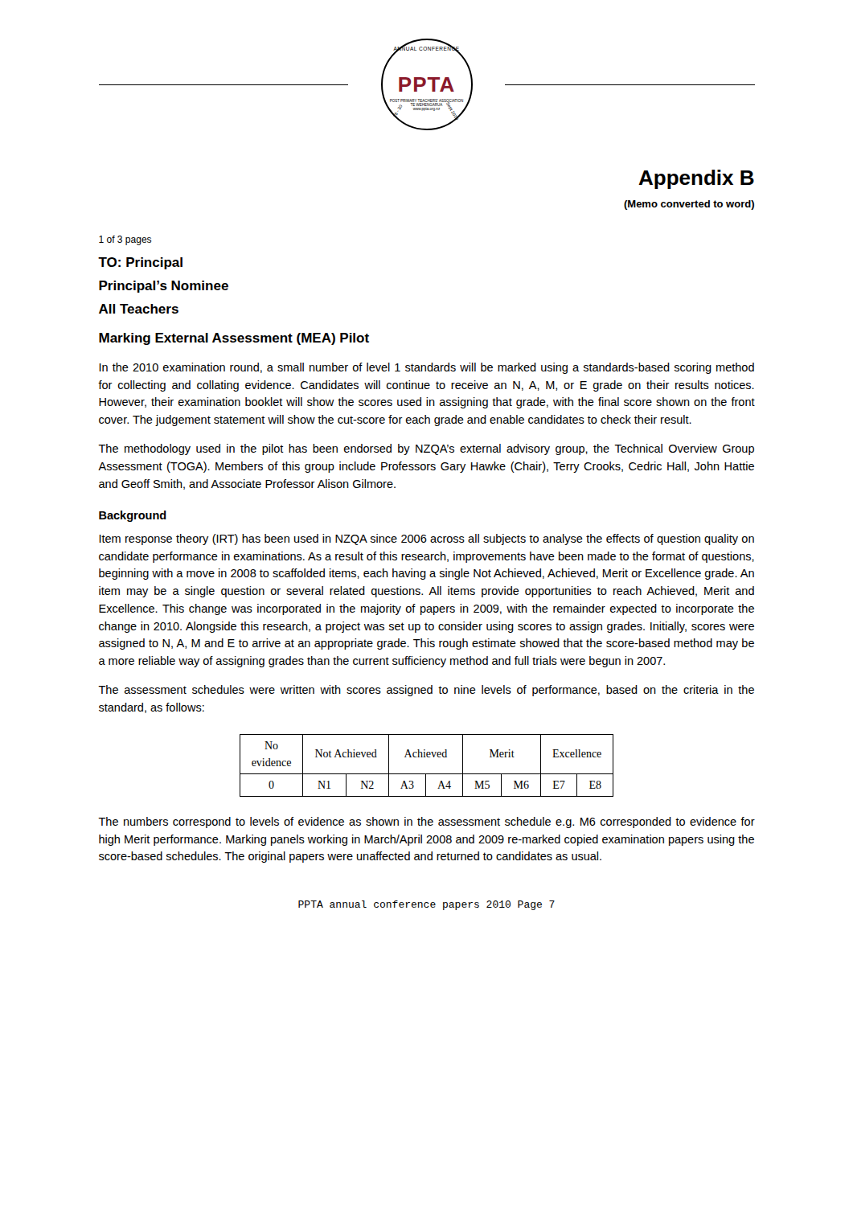Annual Conference
PPTA
POST PRIMARY TEACHERS' ASSOCIATION
TE WEHENGARUA
www.ppta.org.nz
28 - 30
Sept 2010
Appendix B
(Memo converted to word)
1 of 3 pages
TO: Principal
Principal’s Nominee
All Teachers
Marking External Assessment (MEA) Pilot
In the 2010 examination round, a small number of level 1 standards will be marked using a standards-based scoring method for collecting and collating evidence. Candidates will continue to receive an N, A, M, or E grade on their results notices. However, their examination booklet will show the scores used in assigning that grade, with the final score shown on the front cover. The judgement statement will show the cut-score for each grade and enable candidates to check their result.
The methodology used in the pilot has been endorsed by NZQA’s external advisory group, the Technical Overview Group Assessment (TOGA). Members of this group include Professors Gary Hawke (Chair), Terry Crooks, Cedric Hall, John Hattie and Geoff Smith, and Associate Professor Alison Gilmore.
Background
Item response theory (IRT) has been used in NZQA since 2006 across all subjects to analyse the effects of question quality on candidate performance in examinations. As a result of this research, improvements have been made to the format of questions, beginning with a move in 2008 to scaffolded items, each having a single Not Achieved, Achieved, Merit or Excellence grade. An item may be a single question or several related questions. All items provide opportunities to reach Achieved, Merit and Excellence. This change was incorporated in the majority of papers in 2009, with the remainder expected to incorporate the change in 2010. Alongside this research, a project was set up to consider using scores to assign grades. Initially, scores were assigned to N, A, M and E to arrive at an appropriate grade. This rough estimate showed that the score-based method may be a more reliable way of assigning grades than the current sufficiency method and full trials were begun in 2007.
The assessment schedules were written with scores assigned to nine levels of performance, based on the criteria in the standard, as follows:
| No evidence | Not Achieved | Achieved | Merit | Excellence |
| 0 | N1 | N2 | A3 | A4 | M5 | M6 | E7 | E8 |
The numbers correspond to levels of evidence as shown in the assessment schedule e.g. M6 corresponded to evidence for high Merit performance. Marking panels working in March/April 2008 and 2009 re-marked copied examination papers using the score-based schedules. The original papers were unaffected and returned to candidates as usual.
PPTA annual conference papers 2010 Page 7